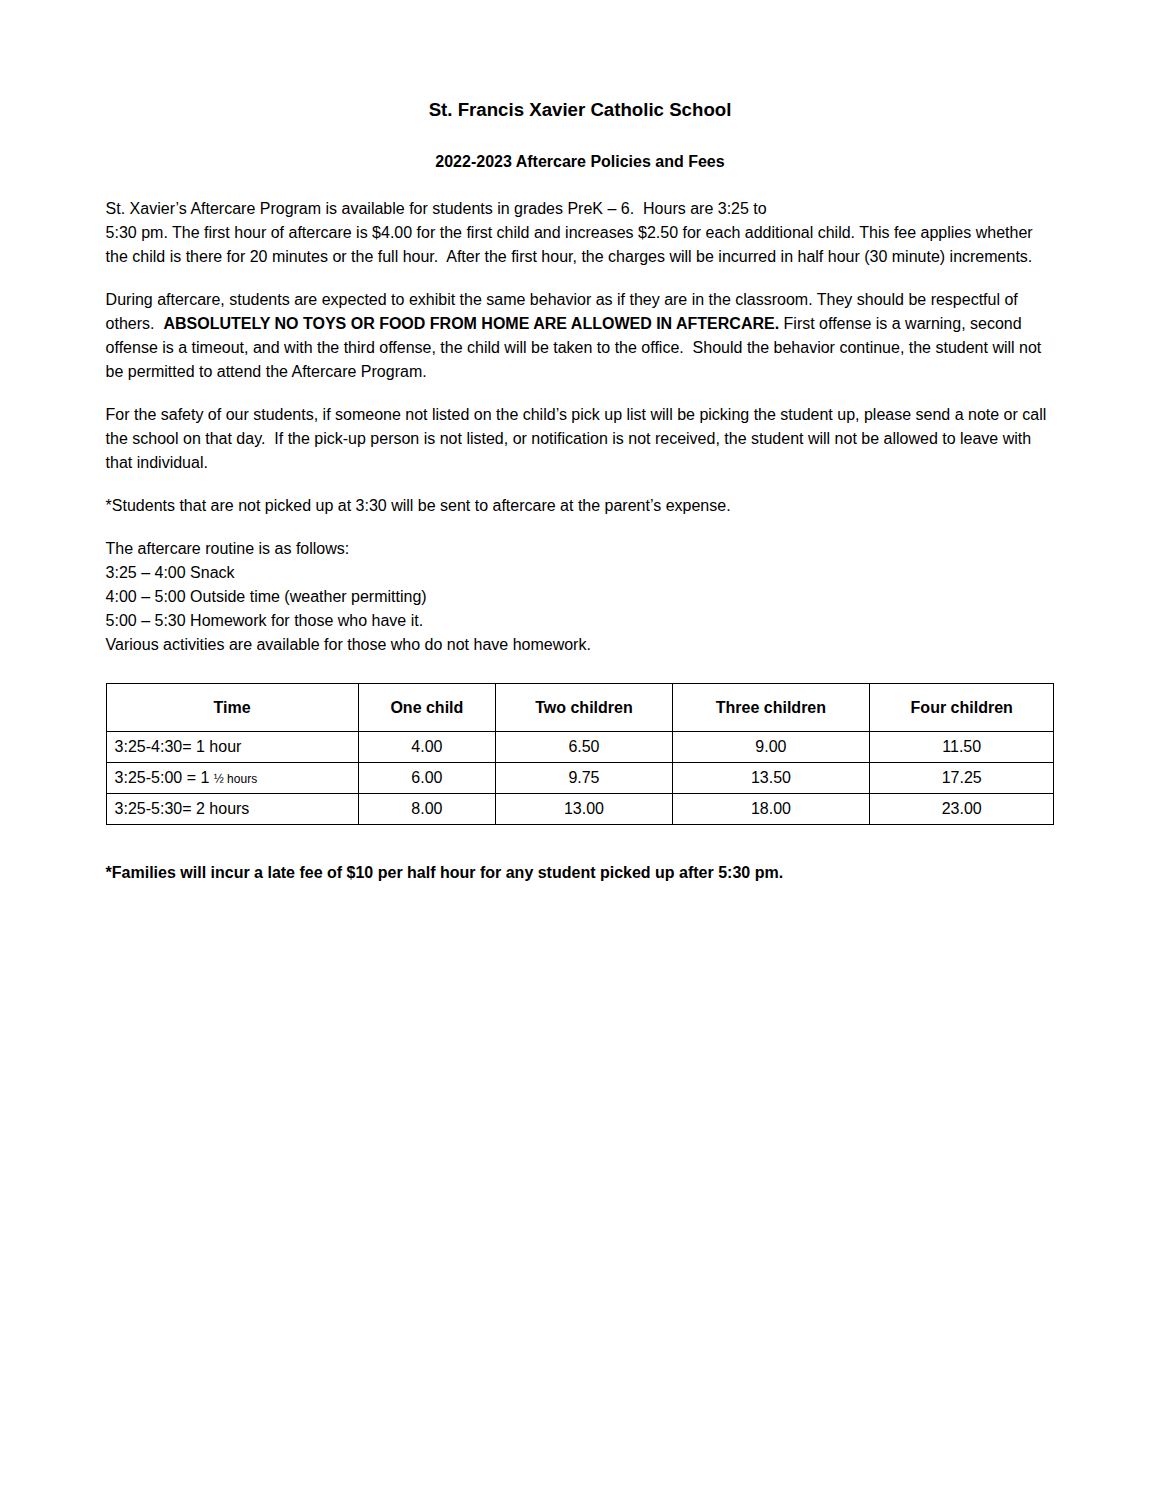St. Francis Xavier Catholic School
2022-2023 Aftercare Policies and Fees
St. Xavier’s Aftercare Program is available for students in grades PreK – 6. Hours are 3:25 to
5:30 pm. The first hour of aftercare is $4.00 for the first child and increases $2.50 for each additional child. This fee applies whether the child is there for 20 minutes or the full hour. After the first hour, the charges will be incurred in half hour (30 minute) increments.
During aftercare, students are expected to exhibit the same behavior as if they are in the classroom. They should be respectful of others. ABSOLUTELY NO TOYS OR FOOD FROM HOME ARE ALLOWED IN AFTERCARE. First offense is a warning, second offense is a timeout, and with the third offense, the child will be taken to the office. Should the behavior continue, the student will not be permitted to attend the Aftercare Program.
For the safety of our students, if someone not listed on the child’s pick up list will be picking the student up, please send a note or call the school on that day. If the pick-up person is not listed, or notification is not received, the student will not be allowed to leave with that individual.
*Students that are not picked up at 3:30 will be sent to aftercare at the parent’s expense.
The aftercare routine is as follows:
3:25 – 4:00 Snack
4:00 – 5:00 Outside time (weather permitting)
5:00 – 5:30 Homework for those who have it.
Various activities are available for those who do not have homework.
| Time | One child | Two children | Three children | Four children |
| --- | --- | --- | --- | --- |
| 3:25-4:30= 1 hour | 4.00 | 6.50 | 9.00 | 11.50 |
| 3:25-5:00 = 1 ½ hours | 6.00 | 9.75 | 13.50 | 17.25 |
| 3:25-5:30= 2 hours | 8.00 | 13.00 | 18.00 | 23.00 |
*Families will incur a late fee of $10 per half hour for any student picked up after 5:30 pm.